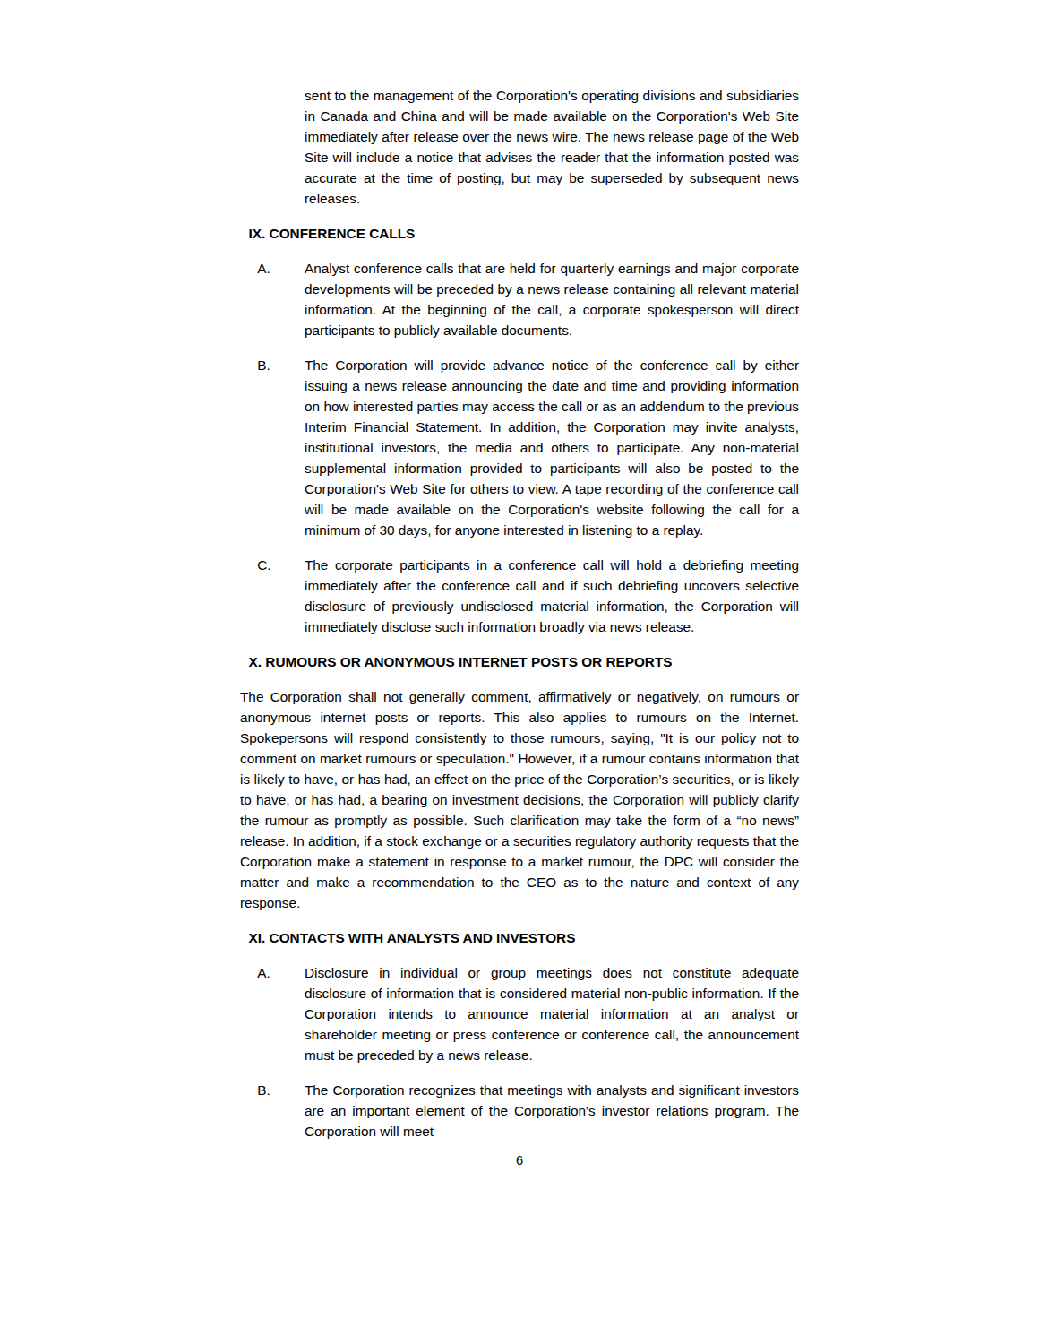sent to the management of the Corporation's operating divisions and subsidiaries in Canada and China and will be made available on the Corporation's Web Site immediately after release over the news wire. The news release page of the Web Site will include a notice that advises the reader that the information posted was accurate at the time of posting, but may be superseded by subsequent news releases.
IX. CONFERENCE CALLS
A.
Analyst conference calls that are held for quarterly earnings and major corporate developments will be preceded by a news release containing all relevant material information. At the beginning of the call, a corporate spokesperson will direct participants to publicly available documents.
B.
The Corporation will provide advance notice of the conference call by either issuing a news release announcing the date and time and providing information on how interested parties may access the call or as an addendum to the previous Interim Financial Statement. In addition, the Corporation may invite analysts, institutional investors, the media and others to participate. Any non-material supplemental information provided to participants will also be posted to the Corporation's Web Site for others to view. A tape recording of the conference call will be made available on the Corporation's website following the call for a minimum of 30 days, for anyone interested in listening to a replay.
C.
The corporate participants in a conference call will hold a debriefing meeting immediately after the conference call and if such debriefing uncovers selective disclosure of previously undisclosed material information, the Corporation will immediately disclose such information broadly via news release.
X. RUMOURS OR ANONYMOUS INTERNET POSTS OR REPORTS
The Corporation shall not generally comment, affirmatively or negatively, on rumours or anonymous internet posts or reports. This also applies to rumours on the Internet. Spokepersons will respond consistently to those rumours, saying, "It is our policy not to comment on market rumours or speculation." However, if a rumour contains information that is likely to have, or has had, an effect on the price of the Corporation’s securities, or is likely to have, or has had, a bearing on investment decisions, the Corporation will publicly clarify the rumour as promptly as possible. Such clarification may take the form of a “no news” release. In addition, if a stock exchange or a securities regulatory authority requests that the Corporation make a statement in response to a market rumour, the DPC will consider the matter and make a recommendation to the CEO as to the nature and context of any response.
XI. CONTACTS WITH ANALYSTS AND INVESTORS
A.
Disclosure in individual or group meetings does not constitute adequate disclosure of information that is considered material non-public information. If the Corporation intends to announce material information at an analyst or shareholder meeting or press conference or conference call, the announcement must be preceded by a news release.
B.
The Corporation recognizes that meetings with analysts and significant investors are an important element of the Corporation's investor relations program. The Corporation will meet
6